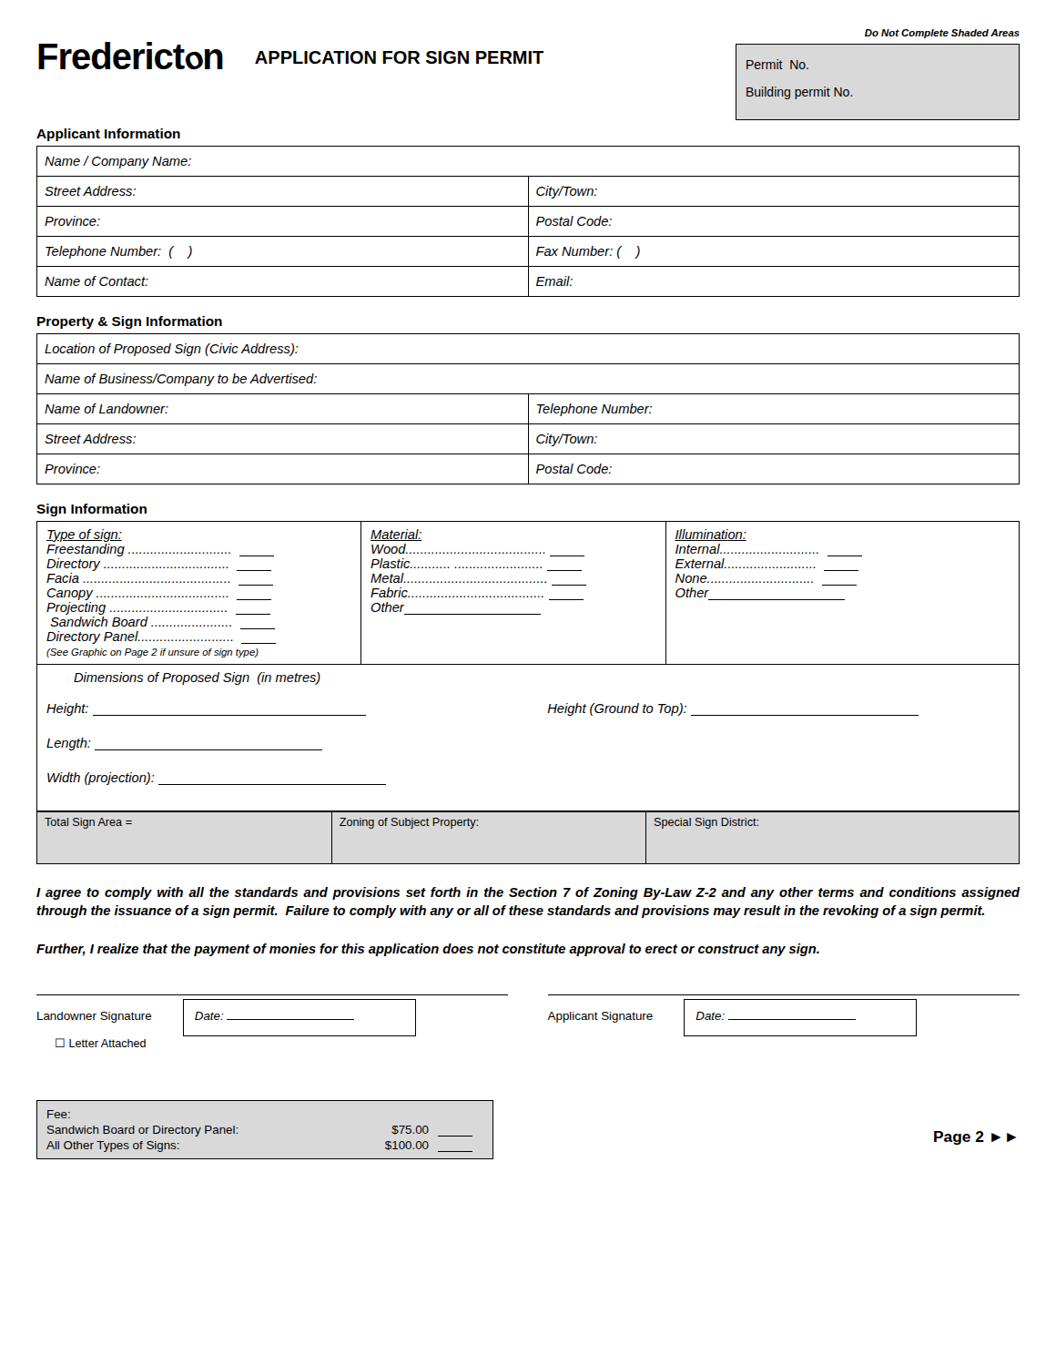Do Not Complete Shaded Areas
Fredericton APPLICATION FOR SIGN PERMIT
Permit No.
Building permit No.
Applicant Information
| Name / Company Name: |
| Street Address: | City/Town: |
| Province: | Postal Code: |
| Telephone Number: ( ) | Fax Number: ( ) |
| Name of Contact: | Email: |
Property & Sign Information
| Location of Proposed Sign (Civic Address): |
| Name of Business/Company to be Advertised: |
| Name of Landowner: | Telephone Number: |
| Street Address: | City/Town: |
| Province: | Postal Code: |
Sign Information
| Type of sign: Freestanding ............................ Directory .................................. Facia ........................................ Canopy .................................... Projecting ................................ Sandwich Board ...................... Directory Panel.......................... (See Graphic on Page 2 if unsure of sign type) | Material: Wood...................................... Plastic........... ........................ Metal....................................... Fabric..................................... Other | Illumination: Internal........................... External......................... None............................. Other |
| Dimensions of Proposed Sign (in metres) Height (Ground to Top): Height: Length: Width (projection): |
| Total Sign Area = | Zoning of Subject Property: | Special Sign District: |
I agree to comply with all the standards and provisions set forth in the Section 7 of Zoning By-Law Z-2 and any other terms and conditions assigned through the issuance of a sign permit. Failure to comply with any or all of these standards and provisions may result in the revoking of a sign permit.
Further, I realize that the payment of monies for this application does not constitute approval to erect or construct any sign.
Landowner Signature Date:
☐ Letter Attached
Applicant Signature Date:
| Fee: |
| Sandwich Board or Directory Panel: | $75.00 | |
| All Other Types of Signs: | $100.00 | |
Page 2 ►►